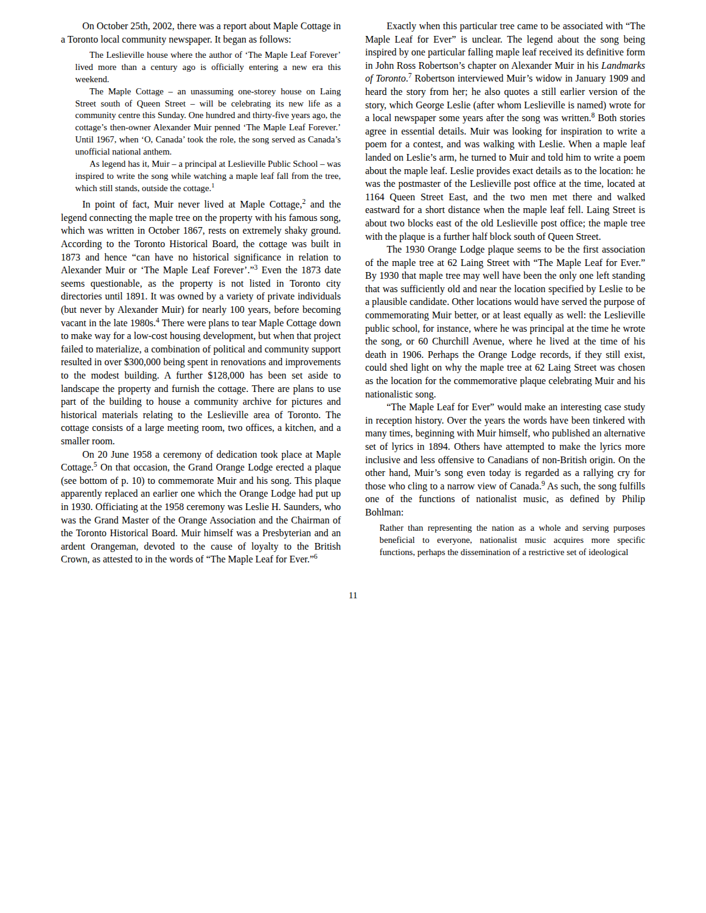On October 25th, 2002, there was a report about Maple Cottage in a Toronto local community newspaper. It began as follows:
The Leslieville house where the author of ‘The Maple Leaf Forever’ lived more than a century ago is officially entering a new era this weekend.
The Maple Cottage – an unassuming one-storey house on Laing Street south of Queen Street – will be celebrating its new life as a community centre this Sunday. One hundred and thirty-five years ago, the cottage’s then-owner Alexander Muir penned ‘The Maple Leaf Forever.’ Until 1967, when ‘O, Canada’ took the role, the song served as Canada’s unofficial national anthem.
As legend has it, Muir – a principal at Leslieville Public School – was inspired to write the song while watching a maple leaf fall from the tree, which still stands, outside the cottage.1
In point of fact, Muir never lived at Maple Cottage,2 and the legend connecting the maple tree on the property with his famous song, which was written in October 1867, rests on extremely shaky ground. According to the Toronto Historical Board, the cottage was built in 1873 and hence “can have no historical significance in relation to Alexander Muir or ‘The Maple Leaf Forever’.”3 Even the 1873 date seems questionable, as the property is not listed in Toronto city directories until 1891. It was owned by a variety of private individuals (but never by Alexander Muir) for nearly 100 years, before becoming vacant in the late 1980s.4 There were plans to tear Maple Cottage down to make way for a low-cost housing development, but when that project failed to materialize, a combination of political and community support resulted in over $300,000 being spent in renovations and improvements to the modest building. A further $128,000 has been set aside to landscape the property and furnish the cottage. There are plans to use part of the building to house a community archive for pictures and historical materials relating to the Leslieville area of Toronto. The cottage consists of a large meeting room, two offices, a kitchen, and a smaller room.
On 20 June 1958 a ceremony of dedication took place at Maple Cottage.5 On that occasion, the Grand Orange Lodge erected a plaque (see bottom of p. 10) to commemorate Muir and his song. This plaque apparently replaced an earlier one which the Orange Lodge had put up in 1930. Officiating at the 1958 ceremony was Leslie H. Saunders, who was the Grand Master of the Orange Association and the Chairman of the Toronto Historical Board. Muir himself was a Presbyterian and an ardent Orangeman, devoted to the cause of loyalty to the British Crown, as attested to in the words of “The Maple Leaf for Ever.”6
Exactly when this particular tree came to be associated with “The Maple Leaf for Ever” is unclear. The legend about the song being inspired by one particular falling maple leaf received its definitive form in John Ross Robertson’s chapter on Alexander Muir in his Landmarks of Toronto.7 Robertson interviewed Muir’s widow in January 1909 and heard the story from her; he also quotes a still earlier version of the story, which George Leslie (after whom Leslieville is named) wrote for a local newspaper some years after the song was written.8 Both stories agree in essential details. Muir was looking for inspiration to write a poem for a contest, and was walking with Leslie. When a maple leaf landed on Leslie’s arm, he turned to Muir and told him to write a poem about the maple leaf. Leslie provides exact details as to the location: he was the postmaster of the Leslieville post office at the time, located at 1164 Queen Street East, and the two men met there and walked eastward for a short distance when the maple leaf fell. Laing Street is about two blocks east of the old Leslieville post office; the maple tree with the plaque is a further half block south of Queen Street.
The 1930 Orange Lodge plaque seems to be the first association of the maple tree at 62 Laing Street with “The Maple Leaf for Ever.” By 1930 that maple tree may well have been the only one left standing that was sufficiently old and near the location specified by Leslie to be a plausible candidate. Other locations would have served the purpose of commemorating Muir better, or at least equally as well: the Leslieville public school, for instance, where he was principal at the time he wrote the song, or 60 Churchill Avenue, where he lived at the time of his death in 1906. Perhaps the Orange Lodge records, if they still exist, could shed light on why the maple tree at 62 Laing Street was chosen as the location for the commemorative plaque celebrating Muir and his nationalistic song.
“The Maple Leaf for Ever” would make an interesting case study in reception history. Over the years the words have been tinkered with many times, beginning with Muir himself, who published an alternative set of lyrics in 1894. Others have attempted to make the lyrics more inclusive and less offensive to Canadians of non-British origin. On the other hand, Muir’s song even today is regarded as a rallying cry for those who cling to a narrow view of Canada.9 As such, the song fulfills one of the functions of nationalist music, as defined by Philip Bohlman:
Rather than representing the nation as a whole and serving purposes beneficial to everyone, nationalist music acquires more specific functions, perhaps the dissemination of a restrictive set of ideological
11